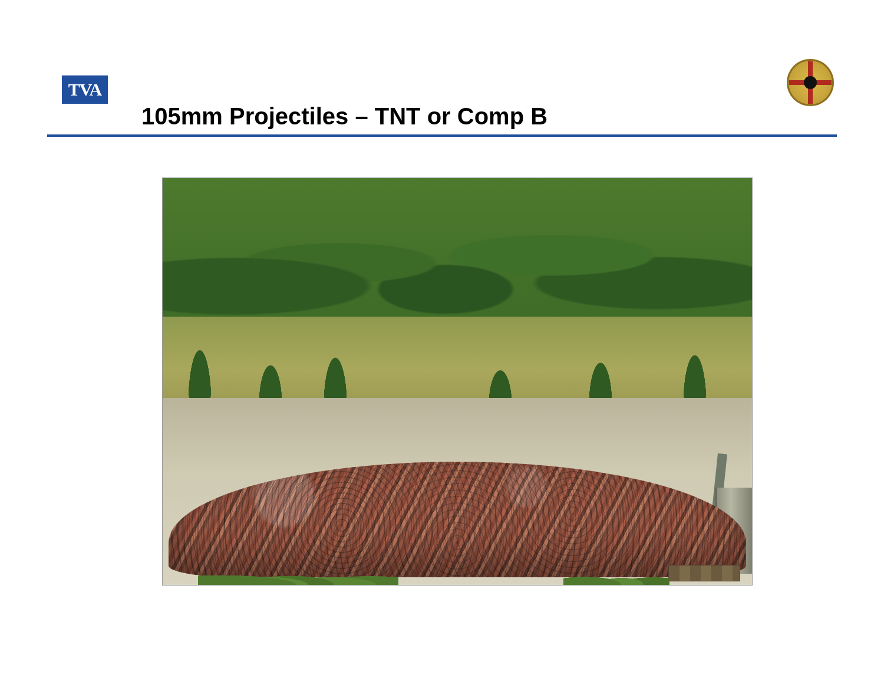TVA
105mm Projectiles – TNT or Comp B